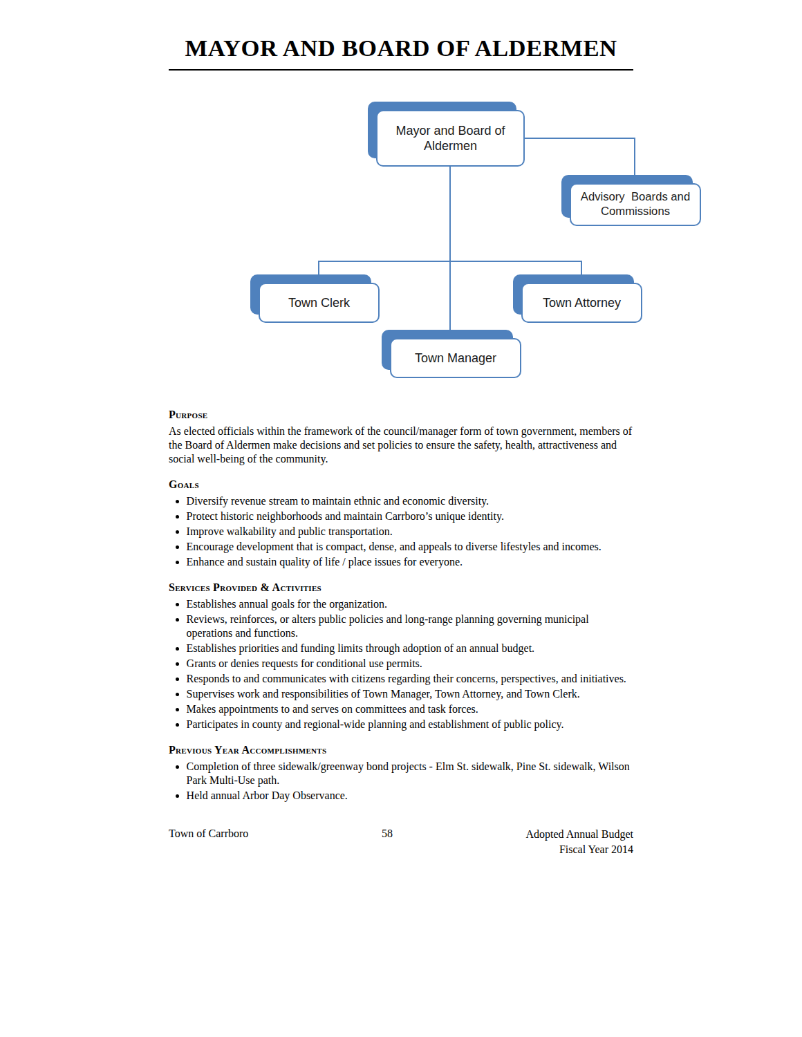MAYOR AND BOARD OF ALDERMEN
Mayor and Board of Aldermen
Advisory Boards and Commissions
Town Clerk
Town Attorney
Town Manager
Purpose
As elected officials within the framework of the council/manager form of town government, members of the Board of Aldermen make decisions and set policies to ensure the safety, health, attractiveness and social well-being of the community.
Goals
Diversify revenue stream to maintain ethnic and economic diversity.
Protect historic neighborhoods and maintain Carrboro’s unique identity.
Improve walkability and public transportation.
Encourage development that is compact, dense, and appeals to diverse lifestyles and incomes.
Enhance and sustain quality of life / place issues for everyone.
Services Provided & Activities
Establishes annual goals for the organization.
Reviews, reinforces, or alters public policies and long-range planning governing municipal operations and functions.
Establishes priorities and funding limits through adoption of an annual budget.
Grants or denies requests for conditional use permits.
Responds to and communicates with citizens regarding their concerns, perspectives, and initiatives.
Supervises work and responsibilities of Town Manager, Town Attorney, and Town Clerk.
Makes appointments to and serves on committees and task forces.
Participates in county and regional-wide planning and establishment of public policy.
Previous Year Accomplishments
Completion of three sidewalk/greenway bond projects - Elm St. sidewalk, Pine St. sidewalk, Wilson Park Multi-Use path.
Held annual Arbor Day Observance.
Town of Carrboro
58
Adopted Annual Budget
Fiscal Year 2014